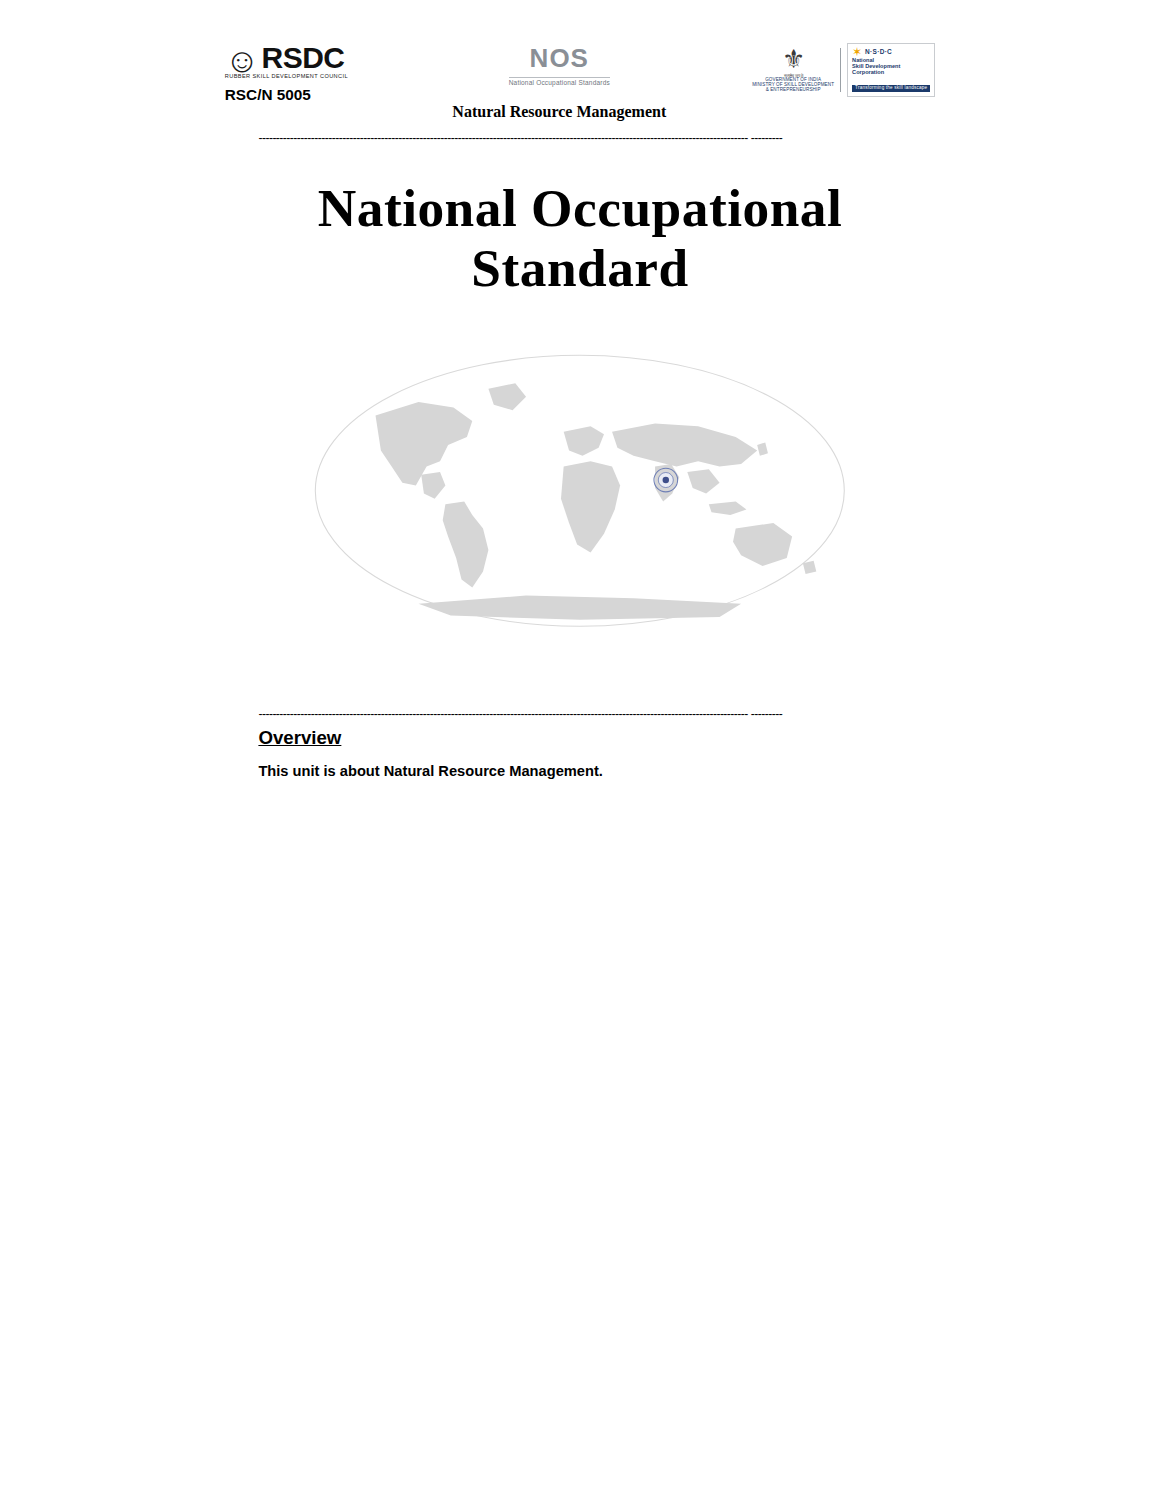☺ RSDC
RUBBER SKILL DEVELOPMENT COUNCIL
RSC/N 5005
NOS
National Occupational Standards
Natural Resource Management
⚜
सत्यमेव जयते GOVERNMENT OF INDIA
MINISTRY OF SKILL DEVELOPMENT
& ENTREPRENEURSHIP
✶ N·S·D·C
National
Skill Development
Corporation
Transforming the skill landscape
-------------------------------------------------------------------------------------------------------------------------------------------- ---------
National Occupational Standard
World map outline with India marked
-------------------------------------------------------------------------------------------------------------------------------------------- ---------
Overview
This unit is about Natural Resource Management.